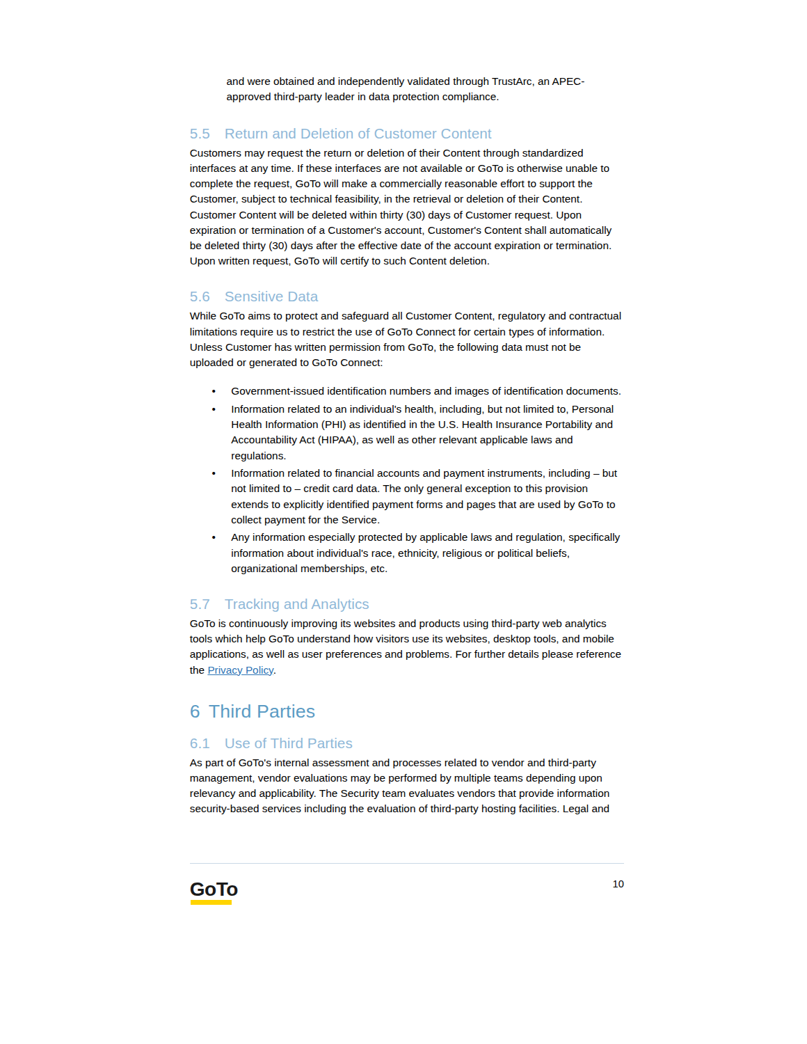and were obtained and independently validated through TrustArc, an APEC-approved third-party leader in data protection compliance.
5.5 Return and Deletion of Customer Content
Customers may request the return or deletion of their Content through standardized interfaces at any time. If these interfaces are not available or GoTo is otherwise unable to complete the request, GoTo will make a commercially reasonable effort to support the Customer, subject to technical feasibility, in the retrieval or deletion of their Content. Customer Content will be deleted within thirty (30) days of Customer request. Upon expiration or termination of a Customer's account, Customer's Content shall automatically be deleted thirty (30) days after the effective date of the account expiration or termination. Upon written request, GoTo will certify to such Content deletion.
5.6 Sensitive Data
While GoTo aims to protect and safeguard all Customer Content, regulatory and contractual limitations require us to restrict the use of GoTo Connect for certain types of information. Unless Customer has written permission from GoTo, the following data must not be uploaded or generated to GoTo Connect:
Government-issued identification numbers and images of identification documents.
Information related to an individual's health, including, but not limited to, Personal Health Information (PHI) as identified in the U.S. Health Insurance Portability and Accountability Act (HIPAA), as well as other relevant applicable laws and regulations.
Information related to financial accounts and payment instruments, including – but not limited to – credit card data. The only general exception to this provision extends to explicitly identified payment forms and pages that are used by GoTo to collect payment for the Service.
Any information especially protected by applicable laws and regulation, specifically information about individual's race, ethnicity, religious or political beliefs, organizational memberships, etc.
5.7 Tracking and Analytics
GoTo is continuously improving its websites and products using third-party web analytics tools which help GoTo understand how visitors use its websites, desktop tools, and mobile applications, as well as user preferences and problems. For further details please reference the Privacy Policy.
6 Third Parties
6.1 Use of Third Parties
As part of GoTo's internal assessment and processes related to vendor and third-party management, vendor evaluations may be performed by multiple teams depending upon relevancy and applicability. The Security team evaluates vendors that provide information security-based services including the evaluation of third-party hosting facilities. Legal and
GoTo
10